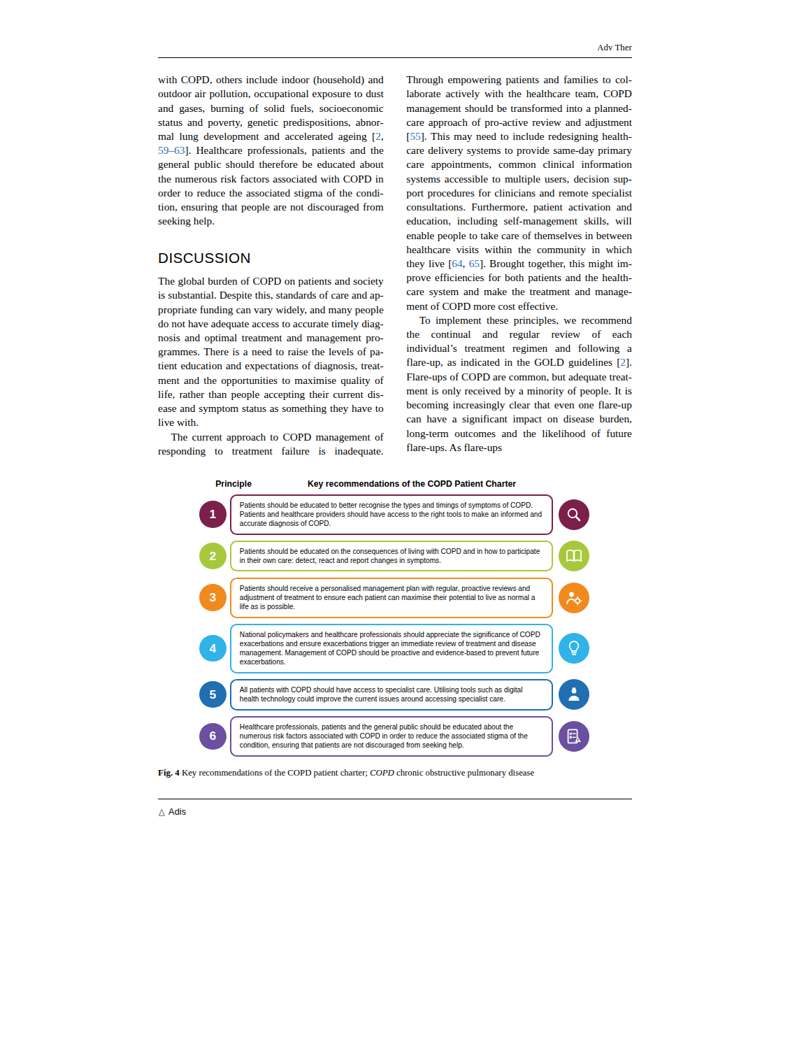Adv Ther
with COPD, others include indoor (household) and outdoor air pollution, occupational exposure to dust and gases, burning of solid fuels, socioeconomic status and poverty, genetic predispositions, abnormal lung development and accelerated ageing [2, 59–63]. Healthcare professionals, patients and the general public should therefore be educated about the numerous risk factors associated with COPD in order to reduce the associated stigma of the condition, ensuring that people are not discouraged from seeking help.
DISCUSSION
The global burden of COPD on patients and society is substantial. Despite this, standards of care and appropriate funding can vary widely, and many people do not have adequate access to accurate timely diagnosis and optimal treatment and management programmes. There is a need to raise the levels of patient education and expectations of diagnosis, treatment and the opportunities to maximise quality of life, rather than people accepting their current disease and symptom status as something they have to live with.
The current approach to COPD management of responding to treatment failure is inadequate. Through empowering patients and families to collaborate actively with the healthcare team, COPD management should be transformed into a planned-care approach of pro-active review and adjustment [55]. This may need to include redesigning healthcare delivery systems to provide same-day primary care appointments, common clinical information systems accessible to multiple users, decision support procedures for clinicians and remote specialist consultations. Furthermore, patient activation and education, including self-management skills, will enable people to take care of themselves in between healthcare visits within the community in which they live [64, 65]. Brought together, this might improve efficiencies for both patients and the healthcare system and make the treatment and management of COPD more cost effective.
To implement these principles, we recommend the continual and regular review of each individual’s treatment regimen and following a flare-up, as indicated in the GOLD guidelines [2]. Flare-ups of COPD are common, but adequate treatment is only received by a minority of people. It is becoming increasingly clear that even one flare-up can have a significant impact on disease burden, long-term outcomes and the likelihood of future flare-ups. As flare-ups
Principle
Key recommendations of the COPD Patient Charter
1
Patients should be educated to better recognise the types and timings of symptoms of COPD. Patients and healthcare providers should have access to the right tools to make an informed and accurate diagnosis of COPD.
2
Patients should be educated on the consequences of living with COPD and in how to participate in their own care: detect, react and report changes in symptoms.
3
Patients should receive a personalised management plan with regular, proactive reviews and adjustment of treatment to ensure each patient can maximise their potential to live as normal a life as is possible.
4
National policymakers and healthcare professionals should appreciate the significance of COPD exacerbations and ensure exacerbations trigger an immediate review of treatment and disease management. Management of COPD should be proactive and evidence-based to prevent future exacerbations.
5
All patients with COPD should have access to specialist care. Utilising tools such as digital health technology could improve the current issues around accessing specialist care.
6
Healthcare professionals, patients and the general public should be educated about the numerous risk factors associated with COPD in order to reduce the associated stigma of the condition, ensuring that patients are not discouraged from seeking help.
Fig. 4 Key recommendations of the COPD patient charter; COPD chronic obstructive pulmonary disease
△ Adis